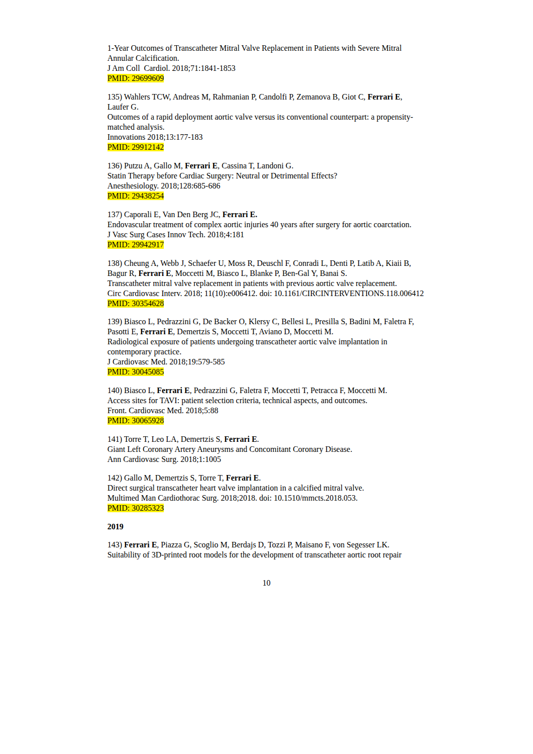1-Year Outcomes of Transcatheter Mitral Valve Replacement in Patients with Severe Mitral Annular Calcification.
J Am Coll Cardiol. 2018;71:1841-1853
PMID: 29699609
135) Wahlers TCW, Andreas M, Rahmanian P, Candolfi P, Zemanova B, Giot C, Ferrari E, Laufer G.
Outcomes of a rapid deployment aortic valve versus its conventional counterpart: a propensity-matched analysis.
Innovations 2018;13:177-183
PMID: 29912142
136) Putzu A, Gallo M, Ferrari E, Cassina T, Landoni G.
Statin Therapy before Cardiac Surgery: Neutral or Detrimental Effects?
Anesthesiology. 2018;128:685-686
PMID: 29438254
137) Caporali E, Van Den Berg JC, Ferrari E.
Endovascular treatment of complex aortic injuries 40 years after surgery for aortic coarctation.
J Vasc Surg Cases Innov Tech. 2018;4:181
PMID: 29942917
138) Cheung A, Webb J, Schaefer U, Moss R, Deuschl F, Conradi L, Denti P, Latib A, Kiaii B, Bagur R, Ferrari E, Moccetti M, Biasco L, Blanke P, Ben-Gal Y, Banai S.
Transcatheter mitral valve replacement in patients with previous aortic valve replacement.
Circ Cardiovasc Interv. 2018; 11(10):e006412. doi: 10.1161/CIRCINTERVENTIONS.118.006412
PMID: 30354628
139) Biasco L, Pedrazzini G, De Backer O, Klersy C, Bellesi L, Presilla S, Badini M, Faletra F, Pasotti E, Ferrari E, Demertzis S, Moccetti T, Aviano D, Moccetti M.
Radiological exposure of patients undergoing transcatheter aortic valve implantation in contemporary practice.
J Cardiovasc Med. 2018;19:579-585
PMID: 30045085
140) Biasco L, Ferrari E, Pedrazzini G, Faletra F, Moccetti T, Petracca F, Moccetti M.
Access sites for TAVI: patient selection criteria, technical aspects, and outcomes.
Front. Cardiovasc Med. 2018;5:88
PMID: 30065928
141) Torre T, Leo LA, Demertzis S, Ferrari E.
Giant Left Coronary Artery Aneurysms and Concomitant Coronary Disease.
Ann Cardiovasc Surg. 2018;1:1005
142) Gallo M, Demertzis S, Torre T, Ferrari E.
Direct surgical transcatheter heart valve implantation in a calcified mitral valve.
Multimed Man Cardiothorac Surg. 2018;2018. doi: 10.1510/mmcts.2018.053.
PMID: 30285323
2019
143) Ferrari E, Piazza G, Scoglio M, Berdajs D, Tozzi P, Maisano F, von Segesser LK.
Suitability of 3D-printed root models for the development of transcatheter aortic root repair
10